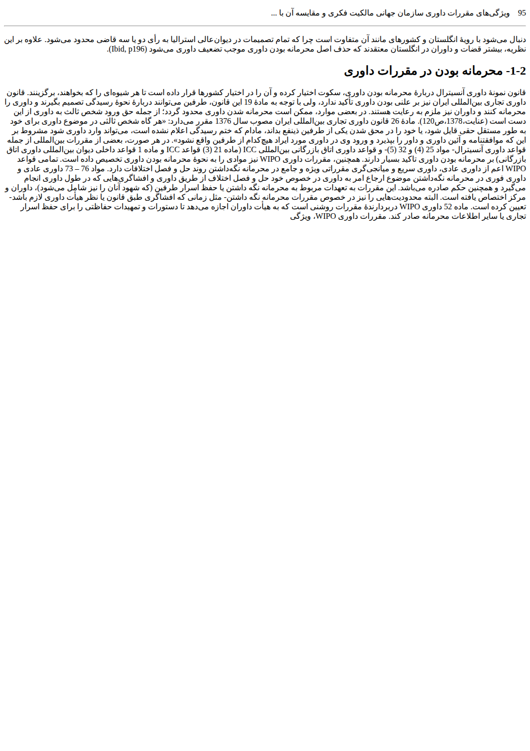95 ویژگی‌های مقررات داوری سازمان جهانی مالکیت فکری و مقایسه آن با ...
دنبال می‌شود با رویهٔ انگلستان و کشورهای مانند آن متفاوت است چرا که تمام تصمیمات در دیوان‌عالی استرالیا به رأی دو یا سه قاضی محدود می‌شود. علاوه بر این نظریه، بیشتر قضات و داوران در انگلستان معتقدند که حذف اصل محرمانه بودن داوری موجب تضعیف داوری می‌شود (Ibid, p196).
1-2- محرمانه بودن در مقررات داوری
قانون نمونهٔ داوری آنسیترال دربارهٔ محرمانه بودن داوری، سکوت اختیار کرده و آن را در اختیار کشورها قرار داده است تا هر شیوه‌ای را که بخواهند، برگزینند. قانون داوری تجاری بین‌المللی ایران نیز بر علنی بودن داوری تأکید ندارد، ولی با توجه به مادهٔ 19 این قانون، طرفین می‌توانند دربارهٔ نحوهٔ رسیدگی تصمیم بگیرند و داوری را محرمانه کنند و داوران نیز ملزم به رعایت هستند. در بعضی موارد، ممکن است محرمانه شدن داوری محدود گردد؛ از جمله حق ورود شخص ثالث به داوری از این دست است (عنایت،1378،ص120). مادهٔ 26 قانون داوری تجاری بین‌المللی ایران مصوب سال 1376 مقرر می‌دارد: «هر گاه شخص ثالثی در موضوع داوری برای خود به طور مستقل حقی قایل شود، یا خود را در محق شدن یکی از طرفین ذینفع بداند، مادام که ختم رسیدگی اعلام نشده است، می‌تواند وارد داوری شود مشروط بر این که موافقتنامه و آئین داوری و داور را بپذیرد و ورود وی در داوری مورد ایراد هیچ‌کدام از طرفین واقع نشود». در هر صورت، بعضی از مقررات بین‌المللی از جمله قواعد داوری آنسیترال- مواد 25 (4) و 32 (5)- و قواعد داوری اتاق بازرگانی بین‌المللی ICC (ماده 21 (3) قواعد ICC و ماده 1 قواعد داخلی دیوان بین‌المللی داوری اتاق بازرگانی) بر محرمانه بودن داوری تاکید بسیار دارند. همچنین، مقررات داوری WIPO نیز موادی را به نحوهٔ محرمانه بودن داوری تخصیص داده است. تمامی قواعد WIPO اعم از داوری عادی، داوری سریع و میانجی‌گری مقرراتی ویژه و جامع در محرمانه نگه‌داشتن روند حل و فصل اختلافات دارد. مواد 76 – 73 داوری عادی و داوری فوری در محرمانه نگه‌داشتن موضوع ارجاع امر به داوری در خصوص خود حل و فصل اختلاف از طریق داوری و افشاگری‌هایی که در طول داوری انجام می‌گیرد و همچنین حکم صادره می‌باشد. این مقررات به تعهدات مربوط به محرمانه نگه داشتن یا حفظ اسرار طرفین (که شهود آنان را نیز شامل می‌شود)، داوران و مرکز اختصاص یافته است. البته محدودیت‌هایی را نیز در خصوص مقررات محرمانه نگه داشتن- مثل زمانی که افشاگری طبق قانون یا نظر هیأت داوری لازم باشد- تعیین کرده است. ماده 52 داوری WIPO دربردارندهٔ مقررات روشنی است که به هیأت داوران اجازه می‌دهد تا دستورات و تمهیدات حفاظتی را برای حفظ اسرار تجاری یا سایر اطلاعات محرمانه صادر کند. مقررات داوری WIPO، ویژگی